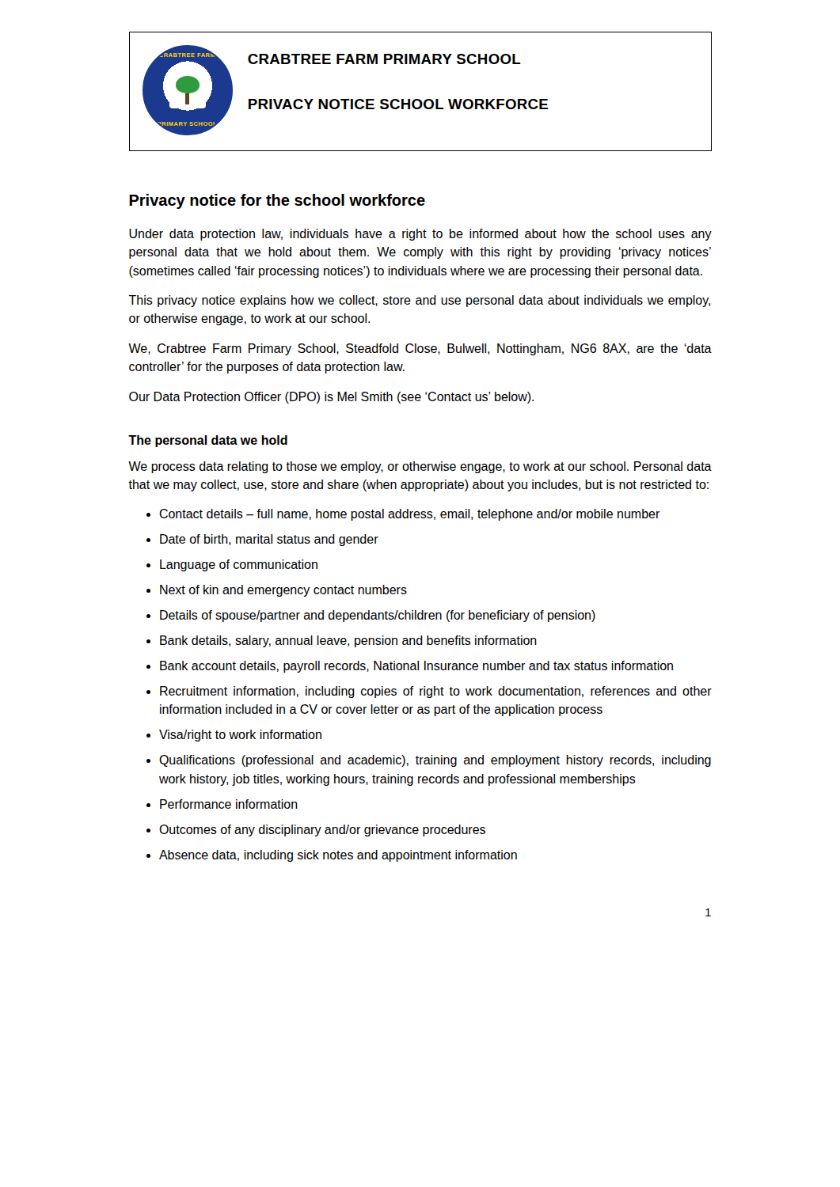CRABTREE FARM PRIMARY SCHOOL
CRABTREE FARM PRIMARY SCHOOL
PRIVACY NOTICE SCHOOL WORKFORCE
Privacy notice for the school workforce
Under data protection law, individuals have a right to be informed about how the school uses any personal data that we hold about them. We comply with this right by providing ‘privacy notices’ (sometimes called ‘fair processing notices’) to individuals where we are processing their personal data.
This privacy notice explains how we collect, store and use personal data about individuals we employ, or otherwise engage, to work at our school.
We, Crabtree Farm Primary School, Steadfold Close, Bulwell, Nottingham, NG6 8AX, are the ‘data controller’ for the purposes of data protection law.
Our Data Protection Officer (DPO) is Mel Smith (see ‘Contact us’ below).
The personal data we hold
We process data relating to those we employ, or otherwise engage, to work at our school. Personal data that we may collect, use, store and share (when appropriate) about you includes, but is not restricted to:
Contact details – full name, home postal address, email, telephone and/or mobile number
Date of birth, marital status and gender
Language of communication
Next of kin and emergency contact numbers
Details of spouse/partner and dependants/children (for beneficiary of pension)
Bank details, salary, annual leave, pension and benefits information
Bank account details, payroll records, National Insurance number and tax status information
Recruitment information, including copies of right to work documentation, references and other information included in a CV or cover letter or as part of the application process
Visa/right to work information
Qualifications (professional and academic), training and employment history records, including work history, job titles, working hours, training records and professional memberships
Performance information
Outcomes of any disciplinary and/or grievance procedures
Absence data, including sick notes and appointment information
1